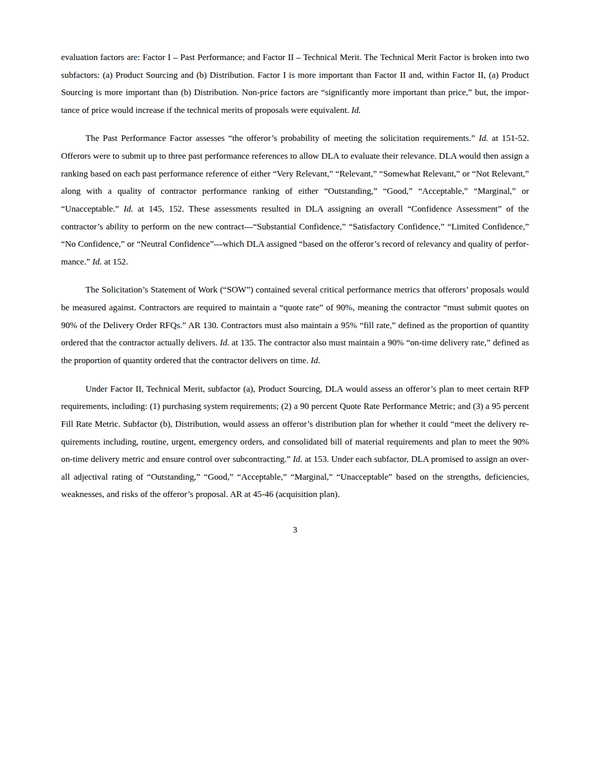evaluation factors are: Factor I – Past Performance; and Factor II – Technical Merit. The Technical Merit Factor is broken into two subfactors: (a) Product Sourcing and (b) Distribution. Factor I is more important than Factor II and, within Factor II, (a) Product Sourcing is more important than (b) Distribution. Non-price factors are “significantly more important than price,” but, the importance of price would increase if the technical merits of proposals were equivalent. Id.
The Past Performance Factor assesses “the offeror’s probability of meeting the solicitation requirements.” Id. at 151-52. Offerors were to submit up to three past performance references to allow DLA to evaluate their relevance. DLA would then assign a ranking based on each past performance reference of either “Very Relevant,” “Relevant,” “Somewhat Relevant,” or “Not Relevant,” along with a quality of contractor performance ranking of either “Outstanding,” “Good,” “Acceptable,” “Marginal,” or “Unacceptable.” Id. at 145, 152. These assessments resulted in DLA assigning an overall “Confidence Assessment” of the contractor’s ability to perform on the new contract—“Substantial Confidence,” “Satisfactory Confidence,” “Limited Confidence,” “No Confidence,” or “Neutral Confidence”—which DLA assigned “based on the offeror’s record of relevancy and quality of performance.” Id. at 152.
The Solicitation’s Statement of Work (“SOW”) contained several critical performance metrics that offerors’ proposals would be measured against. Contractors are required to maintain a “quote rate” of 90%, meaning the contractor “must submit quotes on 90% of the Delivery Order RFQs.” AR 130. Contractors must also maintain a 95% “fill rate,” defined as the proportion of quantity ordered that the contractor actually delivers. Id. at 135. The contractor also must maintain a 90% “on-time delivery rate,” defined as the proportion of quantity ordered that the contractor delivers on time. Id.
Under Factor II, Technical Merit, subfactor (a), Product Sourcing, DLA would assess an offeror’s plan to meet certain RFP requirements, including: (1) purchasing system requirements; (2) a 90 percent Quote Rate Performance Metric; and (3) a 95 percent Fill Rate Metric. Subfactor (b), Distribution, would assess an offeror’s distribution plan for whether it could “meet the delivery requirements including, routine, urgent, emergency orders, and consolidated bill of material requirements and plan to meet the 90% on-time delivery metric and ensure control over subcontracting.” Id. at 153. Under each subfactor, DLA promised to assign an overall adjectival rating of “Outstanding,” “Good,” “Acceptable,” “Marginal,” “Unacceptable” based on the strengths, deficiencies, weaknesses, and risks of the offeror’s proposal. AR at 45-46 (acquisition plan).
3